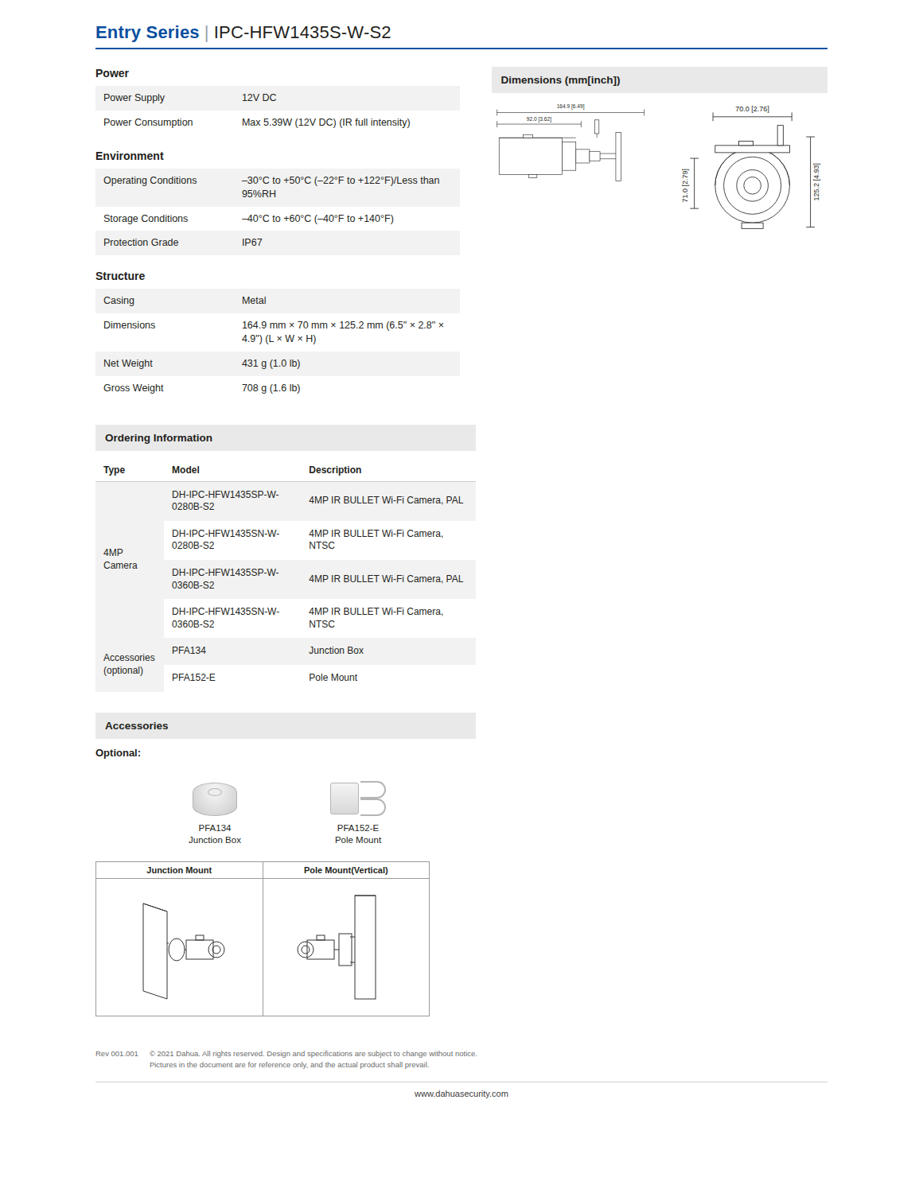Entry Series|IPC-HFW1435S-W-S2
Power
| Power Supply | 12V DC |
| Power Consumption | Max 5.39W (12V DC) (IR full intensity) |
Environment
| Operating Conditions | –30°C to +50°C (–22°F to +122°F)/Less than 95%RH |
| Storage Conditions | –40°C to +60°C (–40°F to +140°F) |
| Protection Grade | IP67 |
Structure
| Casing | Metal |
| Dimensions | 164.9 mm × 70 mm × 125.2 mm (6.5" × 2.8" × 4.9") (L × W × H) |
| Net Weight | 431 g (1.0 lb) |
| Gross Weight | 708 g (1.6 lb) |
Dimensions (mm[inch])
164.9 [6.49] 92.0 [3.62]
70.0 [2.76] 71.0 [2.79] 125.2 [4.93]
Ordering Information
| Type | Model | Description |
| --- | --- | --- |
| 4MP Camera | DH-IPC-HFW1435SP-W-0280B-S2 | 4MP IR BULLET Wi-Fi Camera, PAL |
| DH-IPC-HFW1435SN-W-0280B-S2 | 4MP IR BULLET Wi-Fi Camera, NTSC |
| DH-IPC-HFW1435SP-W-0360B-S2 | 4MP IR BULLET Wi-Fi Camera, PAL |
| DH-IPC-HFW1435SN-W-0360B-S2 | 4MP IR BULLET Wi-Fi Camera, NTSC |
| Accessories (optional) | PFA134 | Junction Box |
| PFA152-E | Pole Mount |
Accessories
Optional:
PFA134
Junction Box
PFA152-E
Pole Mount
| Junction Mount | Pole Mount(Vertical) |
| --- | --- |
Rev 001.001
© 2021 Dahua. All rights reserved. Design and specifications are subject to change without notice.
Pictures in the document are for reference only, and the actual product shall prevail.
www.dahuasecurity.com